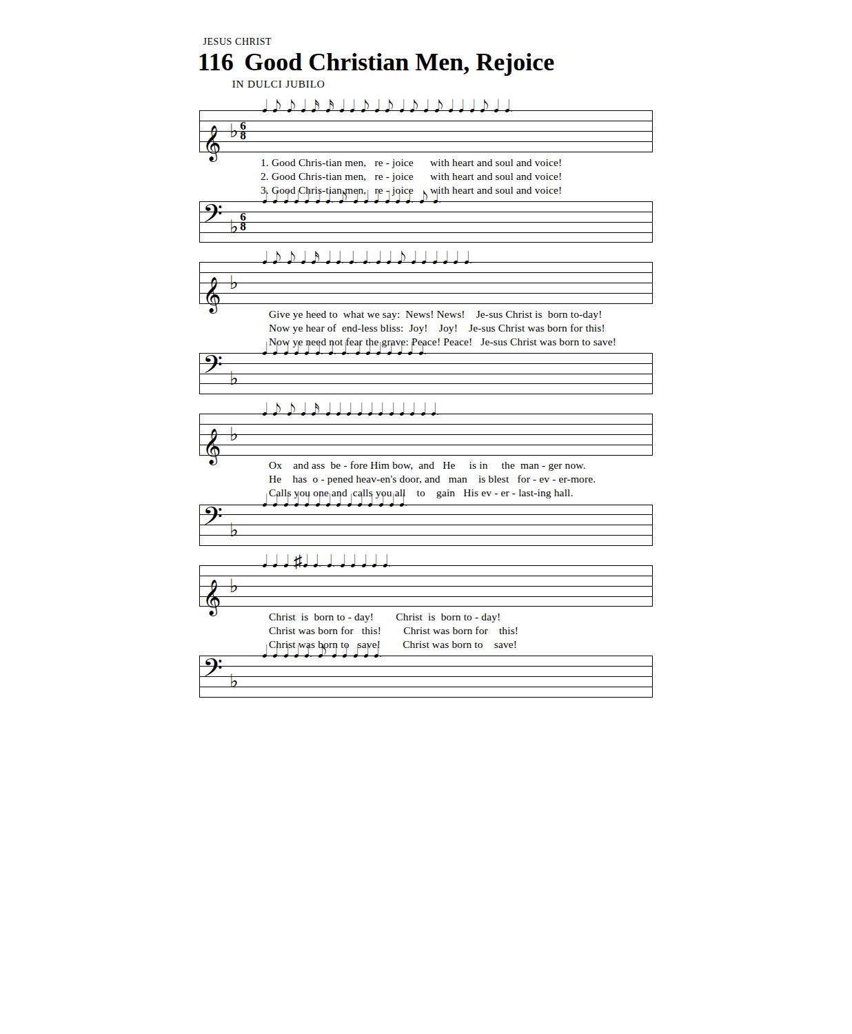Jesus Christ
116 Good Christian Men, Rejoice
In Dulci Jubilo
𝄞 ♭ 6
8 𝅘𝅥 𝅘𝅥𝅮 𝅘𝅥𝅮 𝅘𝅥 𝅘𝅥𝅯 𝅘𝅥𝅯 𝅘𝅥 𝅘𝅥 𝅘𝅥𝅮 𝅘𝅥 𝅘𝅥𝅮 𝅘𝅥 𝅘𝅥𝅮 𝅘𝅥 𝅘𝅥𝅮 𝅘𝅥 𝅘𝅥 𝅘𝅥 𝅘𝅥𝅮 𝅘𝅥 𝅘𝅥𝅭
1. Good Chris-tian men, re - joice with heart and soul and voice! 2. Good Chris-tian men, re - joice with heart and soul and voice! 3. Good Chris-tian men, re - joice with heart and soul and voice!
𝄢 ♭ 6
8 𝅘𝅥 𝅘𝅥 𝅘𝅥 𝅘𝅥 𝅘𝅥 𝅘𝅥 𝅘𝅥𝅭 𝅘𝅥𝅮 𝅘𝅥 𝅘𝅥 𝅘𝅥 𝅘𝅥 𝅘𝅥 𝅘𝅥𝅭 𝅘𝅥𝅮 𝅘𝅥𝅭
𝄞 ♭ 𝅘𝅥 𝅘𝅥𝅮 𝅘𝅥𝅮 𝅘𝅥 𝅘𝅥𝅯 𝅘𝅥 𝅘𝅥𝅭 𝅘𝅥𝅭 𝅘𝅥𝅭 𝅘𝅥 𝅘𝅥 𝅘𝅥𝅮 𝅘𝅥 𝅘𝅥 𝅘𝅥 𝅘𝅥 𝅘𝅥 𝅘𝅥𝅭
Give ye heed to what we say: News! News! Je-sus Christ is born to-day! Now ye hear of end-less bliss: Joy! Joy! Je-sus Christ was born for this! Now ye need not fear the grave: Peace! Peace! Je-sus Christ was born to save!
𝄢 ♭ 𝅘𝅥 𝅘𝅥 𝅘𝅥 𝅘𝅥 𝅘𝅥 𝅘𝅥𝅭 𝅘𝅥𝅭 𝅘𝅥𝅭 𝅘𝅥 𝅘𝅥 𝅘𝅥 𝅘𝅥 𝅘𝅥 𝅘𝅥 𝅘𝅥𝅭
𝄞 ♭ 𝅘𝅥 𝅘𝅥𝅮 𝅘𝅥𝅮 𝅘𝅥 𝅘𝅥𝅯 𝅘𝅥 𝅘𝅥 𝅘𝅥 𝅘𝅥 𝅘𝅥 𝅘𝅥 𝅘𝅥 𝅘𝅥 𝅘𝅥 𝅘𝅥 𝅘𝅥𝅭
Ox and ass be - fore Him bow, and He is in the man - ger now. He has o - pened heav-en's door, and man is blest for - ev - er-more. Calls you one and calls you all to gain His ev - er - last-ing hall.
𝄢 ♭ 𝅘𝅥 𝅘𝅥 𝅘𝅥 𝅘𝅥 𝅘𝅥 𝅘𝅥 𝅘𝅥 𝅘𝅥 𝅘𝅥 𝅘𝅥 𝅘𝅥 𝅘𝅥 𝅘𝅥 𝅘𝅥𝅭
𝄞 ♭ 𝅘𝅥 𝅘𝅥 𝅘𝅥 ♯𝅘𝅥 𝅘𝅥𝅭 𝅘𝅥𝅭 𝅘𝅥 𝅘𝅥 𝅘𝅥 𝅘𝅥 𝅘𝅥𝅭
Christ is born to - day! Christ is born to - day! Christ was born for this! Christ was born for this! Christ was born to save! Christ was born to save!
𝄢 ♭ 𝅘𝅥 𝅘𝅥 𝅘𝅥 𝅘𝅥 𝅘𝅥𝅭 𝅘𝅥𝅮 𝅘𝅥 𝅘𝅥 𝅘𝅥 𝅘𝅥 𝅘𝅥𝅭
Hymn 116, “Good Christian Men, Rejoice,” tune In Dulci Jubilo, in 6/8 time with one flat, set for treble and bass staves. Three verses are printed beneath each system.